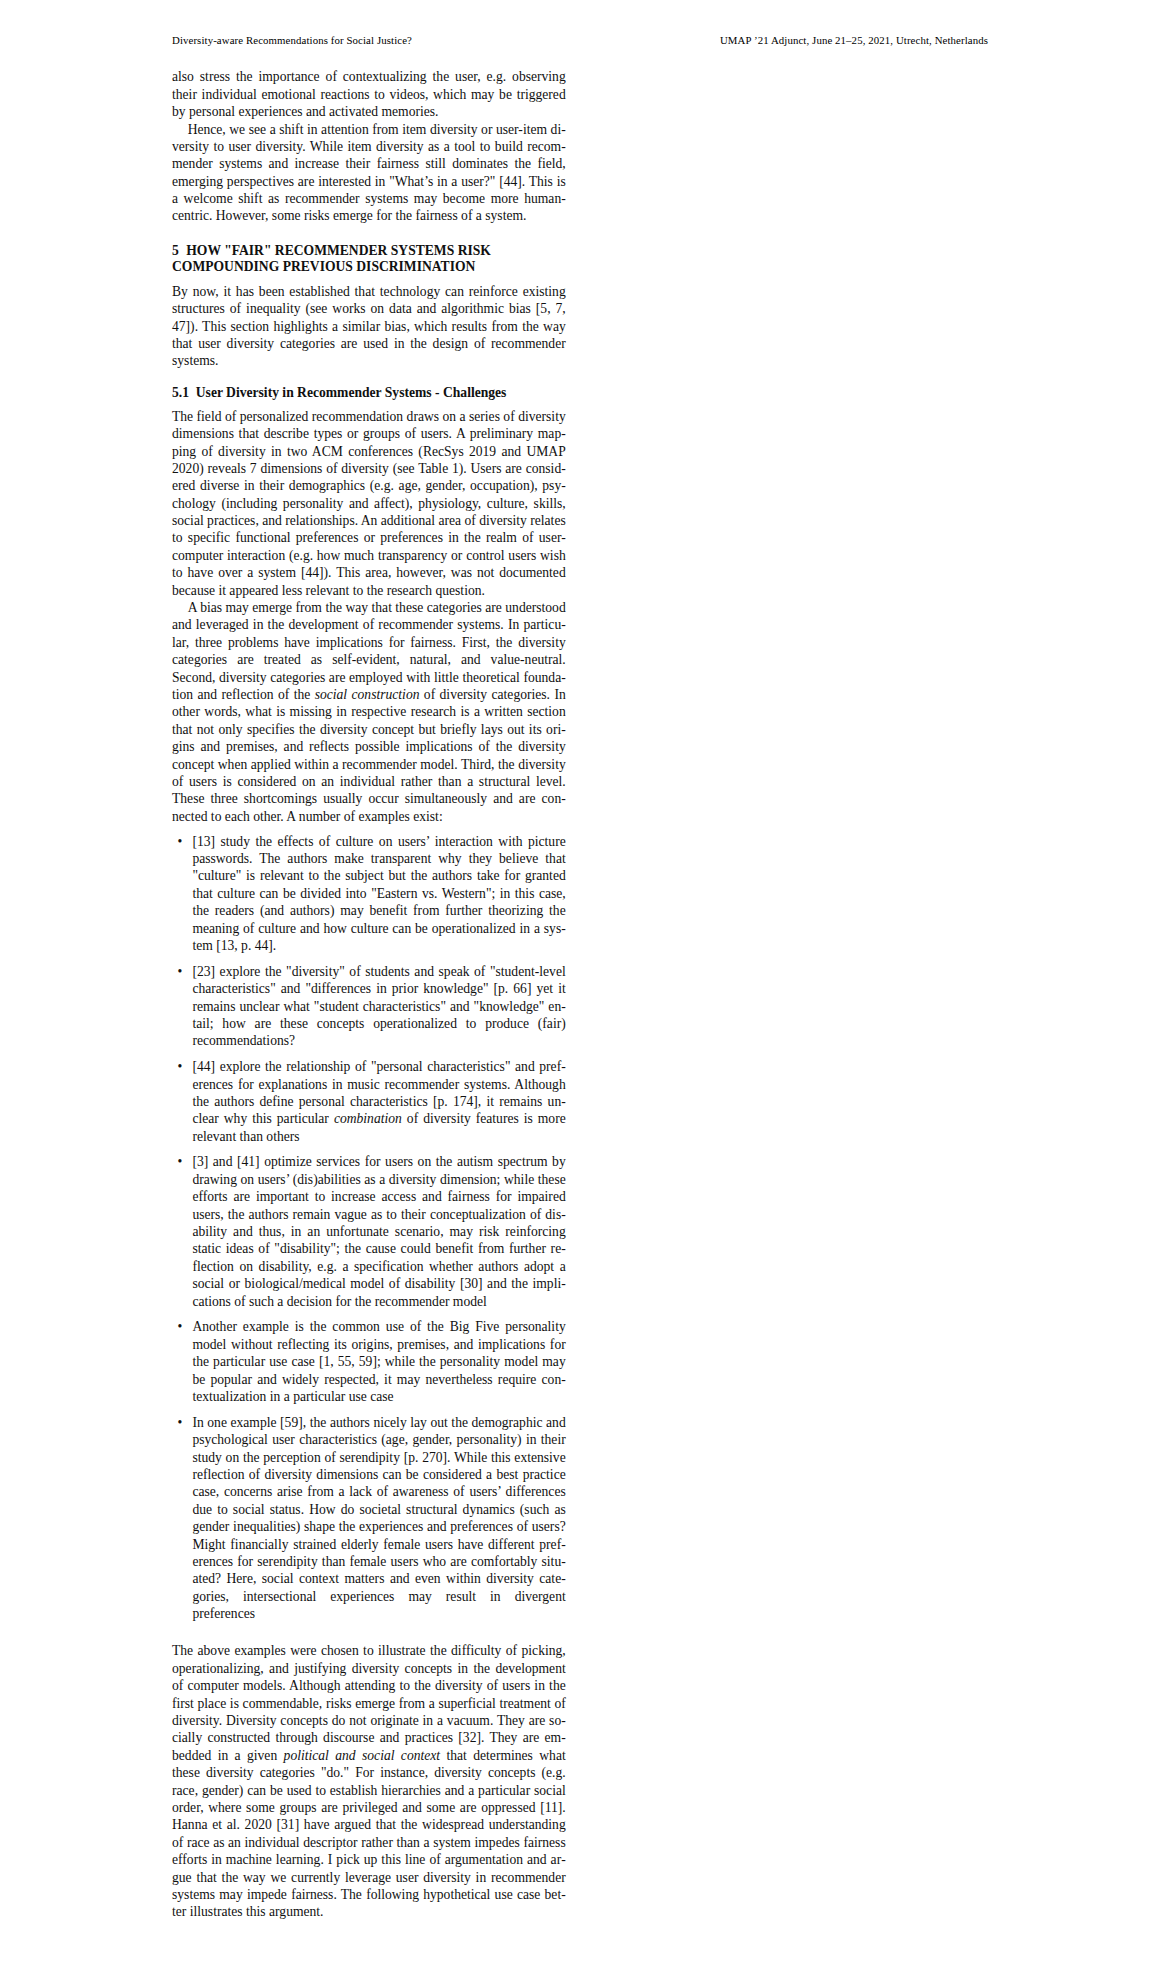Diversity-aware Recommendations for Social Justice? UMAP ’21 Adjunct, June 21–25, 2021, Utrecht, Netherlands
also stress the importance of contextualizing the user, e.g. observing their individual emotional reactions to videos, which may be triggered by personal experiences and activated memories.
Hence, we see a shift in attention from item diversity or user-item diversity to user diversity. While item diversity as a tool to build recommender systems and increase their fairness still dominates the field, emerging perspectives are interested in "What’s in a user?" [44]. This is a welcome shift as recommender systems may become more human-centric. However, some risks emerge for the fairness of a system.
5 HOW "FAIR" RECOMMENDER SYSTEMS RISK COMPOUNDING PREVIOUS DISCRIMINATION
By now, it has been established that technology can reinforce existing structures of inequality (see works on data and algorithmic bias [5, 7, 47]). This section highlights a similar bias, which results from the way that user diversity categories are used in the design of recommender systems.
5.1 User Diversity in Recommender Systems - Challenges
The field of personalized recommendation draws on a series of diversity dimensions that describe types or groups of users. A preliminary mapping of diversity in two ACM conferences (RecSys 2019 and UMAP 2020) reveals 7 dimensions of diversity (see Table 1). Users are considered diverse in their demographics (e.g. age, gender, occupation), psychology (including personality and affect), physiology, culture, skills, social practices, and relationships. An additional area of diversity relates to specific functional preferences or preferences in the realm of user-computer interaction (e.g. how much transparency or control users wish to have over a system [44]). This area, however, was not documented because it appeared less relevant to the research question.
A bias may emerge from the way that these categories are understood and leveraged in the development of recommender systems. In particular, three problems have implications for fairness. First, the diversity categories are treated as self-evident, natural, and value-neutral. Second, diversity categories are employed with little theoretical foundation and reflection of the social construction of diversity categories. In other words, what is missing in respective research is a written section that not only specifies the diversity concept but briefly lays out its origins and premises, and reflects possible implications of the diversity concept when applied within a recommender model. Third, the diversity of users is considered on an individual rather than a structural level. These three shortcomings usually occur simultaneously and are connected to each other. A number of examples exist:
[13] study the effects of culture on users’ interaction with picture passwords. The authors make transparent why they believe that "culture" is relevant to the subject but the authors take for granted that culture can be divided into "Eastern vs. Western"; in this case, the readers (and authors) may benefit from further theorizing the meaning of culture and how culture can be operationalized in a system [13, p. 44].
[23] explore the "diversity" of students and speak of "student-level characteristics" and "differences in prior knowledge" [p. 66] yet it remains unclear what "student characteristics" and "knowledge" entail; how are these concepts operationalized to produce (fair) recommendations?
[44] explore the relationship of "personal characteristics" and preferences for explanations in music recommender systems. Although the authors define personal characteristics [p. 174], it remains unclear why this particular combination of diversity features is more relevant than others
[3] and [41] optimize services for users on the autism spectrum by drawing on users’ (dis)abilities as a diversity dimension; while these efforts are important to increase access and fairness for impaired users, the authors remain vague as to their conceptualization of disability and thus, in an unfortunate scenario, may risk reinforcing static ideas of "disability"; the cause could benefit from further reflection on disability, e.g. a specification whether authors adopt a social or biological/medical model of disability [30] and the implications of such a decision for the recommender model
Another example is the common use of the Big Five personality model without reflecting its origins, premises, and implications for the particular use case [1, 55, 59]; while the personality model may be popular and widely respected, it may nevertheless require contextualization in a particular use case
In one example [59], the authors nicely lay out the demographic and psychological user characteristics (age, gender, personality) in their study on the perception of serendipity [p. 270]. While this extensive reflection of diversity dimensions can be considered a best practice case, concerns arise from a lack of awareness of users’ differences due to social status. How do societal structural dynamics (such as gender inequalities) shape the experiences and preferences of users? Might financially strained elderly female users have different preferences for serendipity than female users who are comfortably situated? Here, social context matters and even within diversity categories, intersectional experiences may result in divergent preferences
The above examples were chosen to illustrate the difficulty of picking, operationalizing, and justifying diversity concepts in the development of computer models. Although attending to the diversity of users in the first place is commendable, risks emerge from a superficial treatment of diversity. Diversity concepts do not originate in a vacuum. They are socially constructed through discourse and practices [32]. They are embedded in a given political and social context that determines what these diversity categories "do." For instance, diversity concepts (e.g. race, gender) can be used to establish hierarchies and a particular social order, where some groups are privileged and some are oppressed [11]. Hanna et al. 2020 [31] have argued that the widespread understanding of race as an individual descriptor rather than a system impedes fairness efforts in machine learning. I pick up this line of argumentation and argue that the way we currently leverage user diversity in recommender systems may impede fairness. The following hypothetical use case better illustrates this argument.